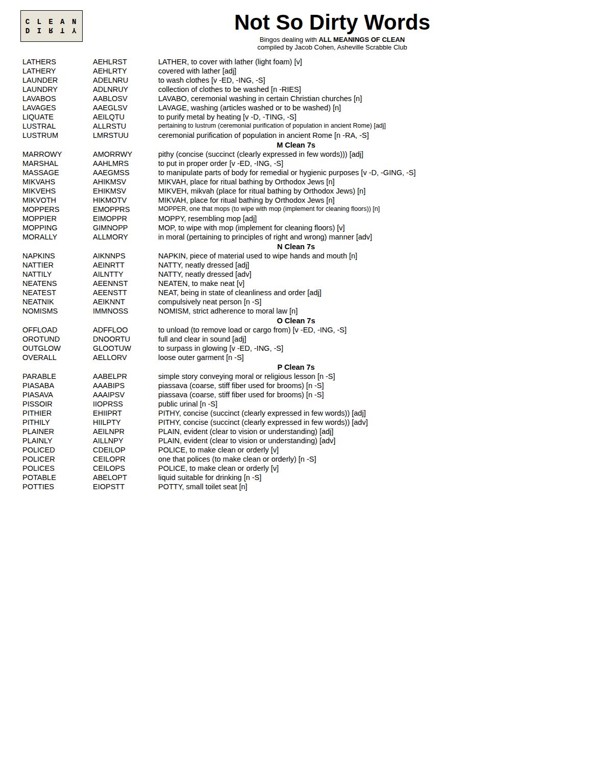C L E A N D I R T Y
Not So Dirty Words
Bingos dealing with ALL MEANINGS OF CLEAN
compiled by Jacob Cohen, Asheville Scrabble Club
| LATHERS | AEHLRST | LATHER, to cover with lather (light foam) [v] |
| LATHERY | AEHLRTY | covered with lather [adj] |
| LAUNDER | ADELNRU | to wash clothes [v -ED, -ING, -S] |
| LAUNDRY | ADLNRUY | collection of clothes to be washed [n -RIES] |
| LAVABOS | AABLOSV | LAVABO, ceremonial washing in certain Christian churches [n] |
| LAVAGES | AAEGLSV | LAVAGE, washing (articles washed or to be washed) [n] |
| LIQUATE | AEILQTU | to purify metal by heating [v -D, -TING, -S] |
| LUSTRAL | ALLRSTU | pertaining to lustrum (ceremonial purification of population in ancient Rome) [adj] |
| LUSTRUM | LMRSTUU | ceremonial purification of population in ancient Rome [n -RA, -S] |
| M Clean 7s |
| MARROWY | AMORRWY | pithy (concise (succinct (clearly expressed in few words))) [adj] |
| MARSHAL | AAHLMRS | to put in proper order [v -ED, -ING, -S] |
| MASSAGE | AAEGMSS | to manipulate parts of body for remedial or hygienic purposes [v -D, -GING, -S] |
| MIKVAHS | AHIKMSV | MIKVAH, place for ritual bathing by Orthodox Jews [n] |
| MIKVEHS | EHIKMSV | MIKVEH, mikvah (place for ritual bathing by Orthodox Jews) [n] |
| MIKVOTH | HIKMOTV | MIKVAH, place for ritual bathing by Orthodox Jews [n] |
| MOPPERS | EMOPPRS | MOPPER, one that mops (to wipe with mop (implement for cleaning floors)) [n] |
| MOPPIER | EIMOPPR | MOPPY, resembling mop [adj] |
| MOPPING | GIMNOPP | MOP, to wipe with mop (implement for cleaning floors) [v] |
| MORALLY | ALLMORY | in moral (pertaining to principles of right and wrong) manner [adv] |
| N Clean 7s |
| NAPKINS | AIKNNPS | NAPKIN, piece of material used to wipe hands and mouth [n] |
| NATTIER | AEINRTT | NATTY, neatly dressed [adj] |
| NATTILY | AILNTTY | NATTY, neatly dressed [adv] |
| NEATENS | AEENNST | NEATEN, to make neat [v] |
| NEATEST | AEENSTT | NEAT, being in state of cleanliness and order [adj] |
| NEATNIK | AEIKNNT | compulsively neat person [n -S] |
| NOMISMS | IMMNOSS | NOMISM, strict adherence to moral law [n] |
| O Clean 7s |
| OFFLOAD | ADFFLOO | to unload (to remove load or cargo from) [v -ED, -ING, -S] |
| OROTUND | DNOORTU | full and clear in sound [adj] |
| OUTGLOW | GLOOTUW | to surpass in glowing [v -ED, -ING, -S] |
| OVERALL | AELLORV | loose outer garment [n -S] |
| P Clean 7s |
| PARABLE | AABELPR | simple story conveying moral or religious lesson [n -S] |
| PIASABA | AAABIPS | piassava (coarse, stiff fiber used for brooms) [n -S] |
| PIASAVA | AAAIPSV | piassava (coarse, stiff fiber used for brooms) [n -S] |
| PISSOIR | IIOPRSS | public urinal [n -S] |
| PITHIER | EHIIPRT | PITHY, concise (succinct (clearly expressed in few words)) [adj] |
| PITHILY | HIILPTY | PITHY, concise (succinct (clearly expressed in few words)) [adv] |
| PLAINER | AEILNPR | PLAIN, evident (clear to vision or understanding) [adj] |
| PLAINLY | AILLNPY | PLAIN, evident (clear to vision or understanding) [adv] |
| POLICED | CDEILOP | POLICE, to make clean or orderly [v] |
| POLICER | CEILOPR | one that polices (to make clean or orderly) [n -S] |
| POLICES | CEILOPS | POLICE, to make clean or orderly [v] |
| POTABLE | ABELOPT | liquid suitable for drinking [n -S] |
| POTTIES | EIOPSTT | POTTY, small toilet seat [n] |